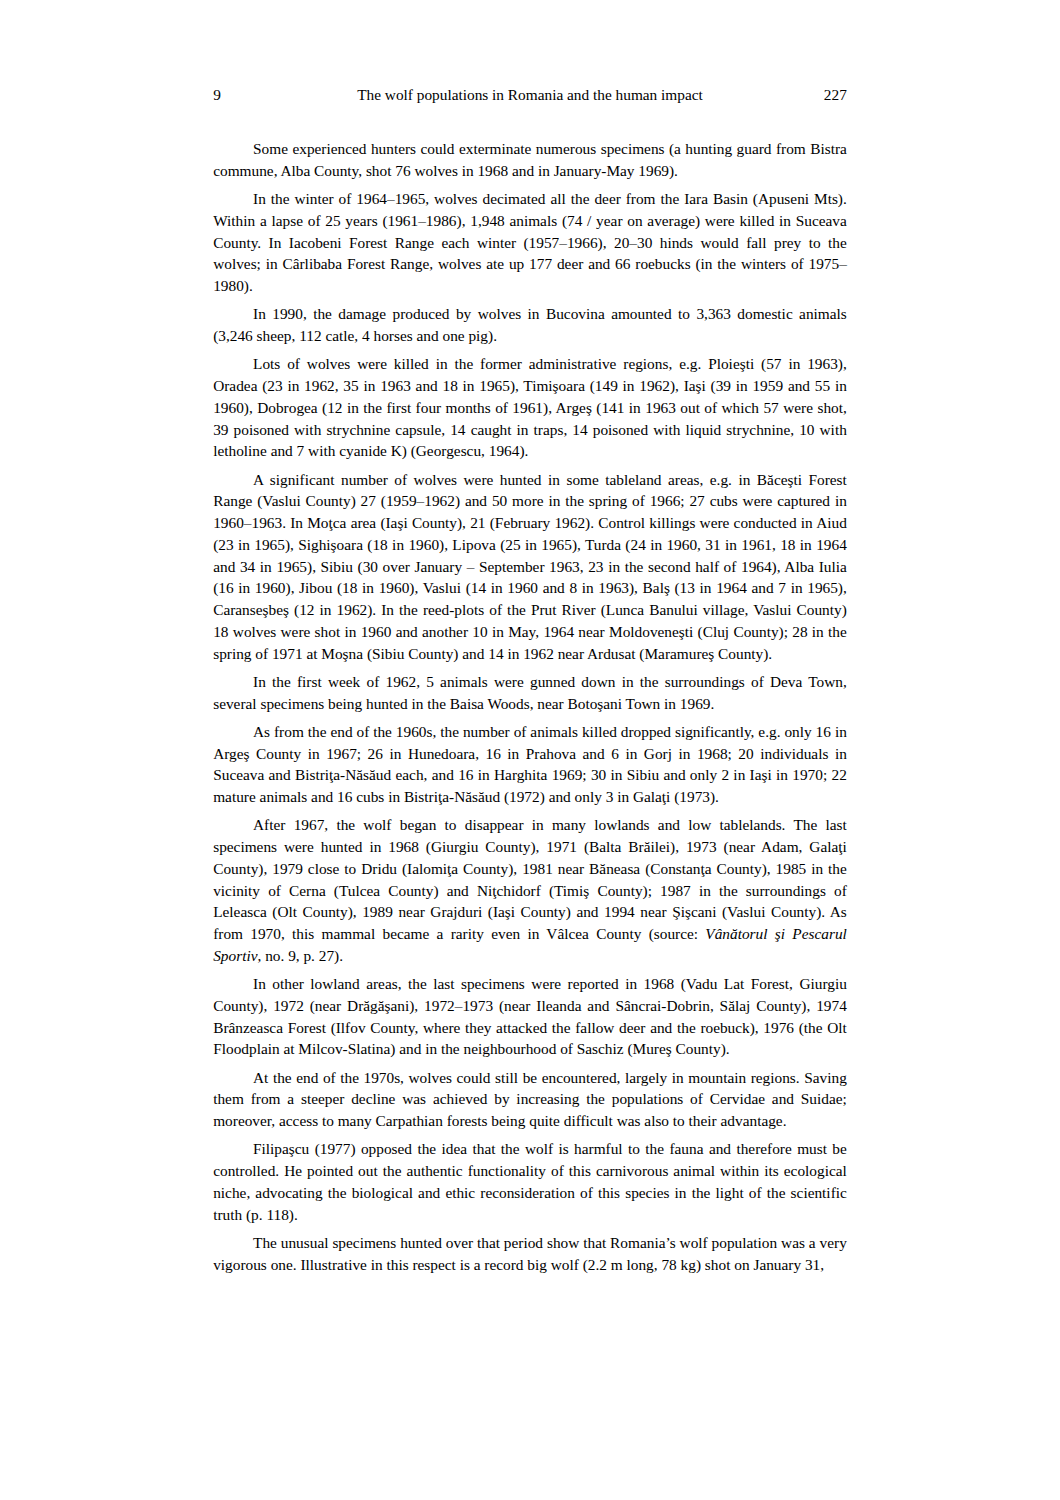9
The wolf populations in Romania and the human impact
227
Some experienced hunters could exterminate numerous specimens (a hunting guard from Bistra commune, Alba County, shot 76 wolves in 1968 and in January-May 1969).
In the winter of 1964–1965, wolves decimated all the deer from the Iara Basin (Apuseni Mts). Within a lapse of 25 years (1961–1986), 1,948 animals (74 / year on average) were killed in Suceava County. In Iacobeni Forest Range each winter (1957–1966), 20–30 hinds would fall prey to the wolves; in Cârlibaba Forest Range, wolves ate up 177 deer and 66 roebucks (in the winters of 1975–1980).
In 1990, the damage produced by wolves in Bucovina amounted to 3,363 domestic animals (3,246 sheep, 112 catle, 4 horses and one pig).
Lots of wolves were killed in the former administrative regions, e.g. Ploieşti (57 in 1963), Oradea (23 in 1962, 35 in 1963 and 18 in 1965), Timişoara (149 in 1962), Iaşi (39 in 1959 and 55 in 1960), Dobrogea (12 in the first four months of 1961), Argeş (141 in 1963 out of which 57 were shot, 39 poisoned with strychnine capsule, 14 caught in traps, 14 poisoned with liquid strychnine, 10 with letholine and 7 with cyanide K) (Georgescu, 1964).
A significant number of wolves were hunted in some tableland areas, e.g. in Băceşti Forest Range (Vaslui County) 27 (1959–1962) and 50 more in the spring of 1966; 27 cubs were captured in 1960–1963. In Moţca area (Iaşi County), 21 (February 1962). Control killings were conducted in Aiud (23 in 1965), Sighişoara (18 in 1960), Lipova (25 in 1965), Turda (24 in 1960, 31 in 1961, 18 in 1964 and 34 in 1965), Sibiu (30 over January – September 1963, 23 in the second half of 1964), Alba Iulia (16 in 1960), Jibou (18 in 1960), Vaslui (14 in 1960 and 8 in 1963), Balş (13 in 1964 and 7 in 1965), Caranseşbeş (12 in 1962). In the reed-plots of the Prut River (Lunca Banului village, Vaslui County) 18 wolves were shot in 1960 and another 10 in May, 1964 near Moldoveneşti (Cluj County); 28 in the spring of 1971 at Moşna (Sibiu County) and 14 in 1962 near Ardusat (Maramureş County).
In the first week of 1962, 5 animals were gunned down in the surroundings of Deva Town, several specimens being hunted in the Baisa Woods, near Botoşani Town in 1969.
As from the end of the 1960s, the number of animals killed dropped significantly, e.g. only 16 in Argeş County in 1967; 26 in Hunedoara, 16 in Prahova and 6 in Gorj in 1968; 20 individuals in Suceava and Bistriţa-Năsăud each, and 16 in Harghita 1969; 30 in Sibiu and only 2 in Iaşi in 1970; 22 mature animals and 16 cubs in Bistriţa-Năsăud (1972) and only 3 in Galaţi (1973).
After 1967, the wolf began to disappear in many lowlands and low tablelands. The last specimens were hunted in 1968 (Giurgiu County), 1971 (Balta Brăilei), 1973 (near Adam, Galaţi County), 1979 close to Dridu (Ialomiţa County), 1981 near Băneasa (Constanţa County), 1985 in the vicinity of Cerna (Tulcea County) and Niţchidorf (Timiş County); 1987 in the surroundings of Leleasca (Olt County), 1989 near Grajduri (Iaşi County) and 1994 near Şişcani (Vaslui County). As from 1970, this mammal became a rarity even in Vâlcea County (source: Vânătorul şi Pescarul Sportiv, no. 9, p. 27).
In other lowland areas, the last specimens were reported in 1968 (Vadu Lat Forest, Giurgiu County), 1972 (near Drăgăşani), 1972–1973 (near Ileanda and Sâncrai-Dobrin, Sălaj County), 1974 Brânzeasca Forest (Ilfov County, where they attacked the fallow deer and the roebuck), 1976 (the Olt Floodplain at Milcov-Slatina) and in the neighbourhood of Saschiz (Mureş County).
At the end of the 1970s, wolves could still be encountered, largely in mountain regions. Saving them from a steeper decline was achieved by increasing the populations of Cervidae and Suidae; moreover, access to many Carpathian forests being quite difficult was also to their advantage.
Filipaşcu (1977) opposed the idea that the wolf is harmful to the fauna and therefore must be controlled. He pointed out the authentic functionality of this carnivorous animal within its ecological niche, advocating the biological and ethic reconsideration of this species in the light of the scientific truth (p. 118).
The unusual specimens hunted over that period show that Romania’s wolf population was a very vigorous one. Illustrative in this respect is a record big wolf (2.2 m long, 78 kg) shot on January 31,